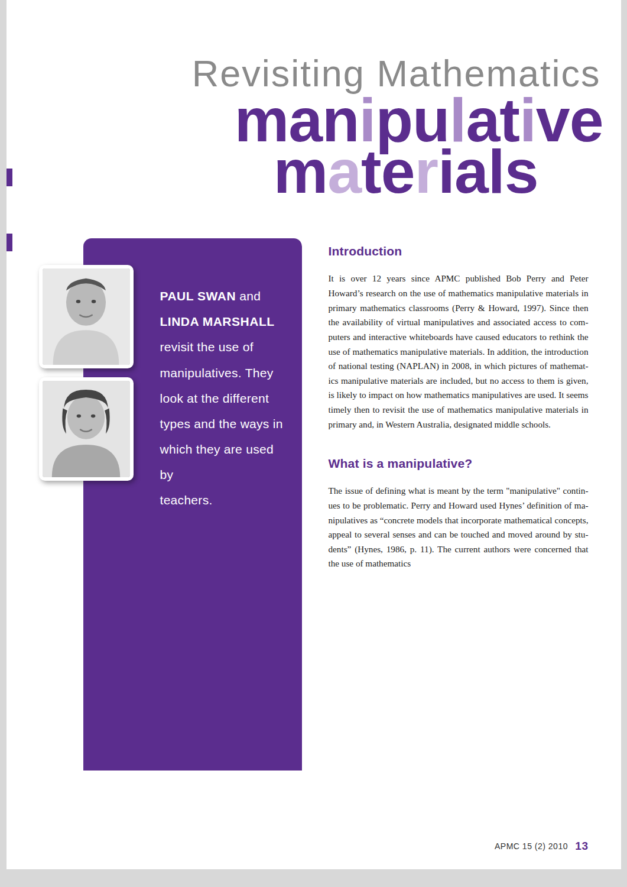Revisiting Mathematics
manipulative
materials
PAUL SWAN and
LINDA MARSHALL
revisit the use of
manipulatives. They
look at the different
types and the ways in
which they are used by
teachers.
Introduction
It is over 12 years since APMC published Bob Perry and Peter Howard’s research on the use of mathematics manipulative materials in primary mathematics classrooms (Perry & Howard, 1997). Since then the availability of virtual manipulatives and associated access to computers and interactive whiteboards have caused educators to rethink the use of mathematics manipulative materials. In addition, the introduction of national testing (NAPLAN) in 2008, in which pictures of mathematics manipulative materials are included, but no access to them is given, is likely to impact on how mathematics manipulatives are used. It seems timely then to revisit the use of mathematics manipulative materials in primary and, in Western Australia, designated middle schools.
What is a manipulative?
The issue of defining what is meant by the term "manipulative" continues to be problematic. Perry and Howard used Hynes’ definition of manipulatives as “concrete models that incorporate mathematical concepts, appeal to several senses and can be touched and moved around by students” (Hynes, 1986, p. 11). The current authors were concerned that the use of mathematics
APMC 15 (2) 2010 13